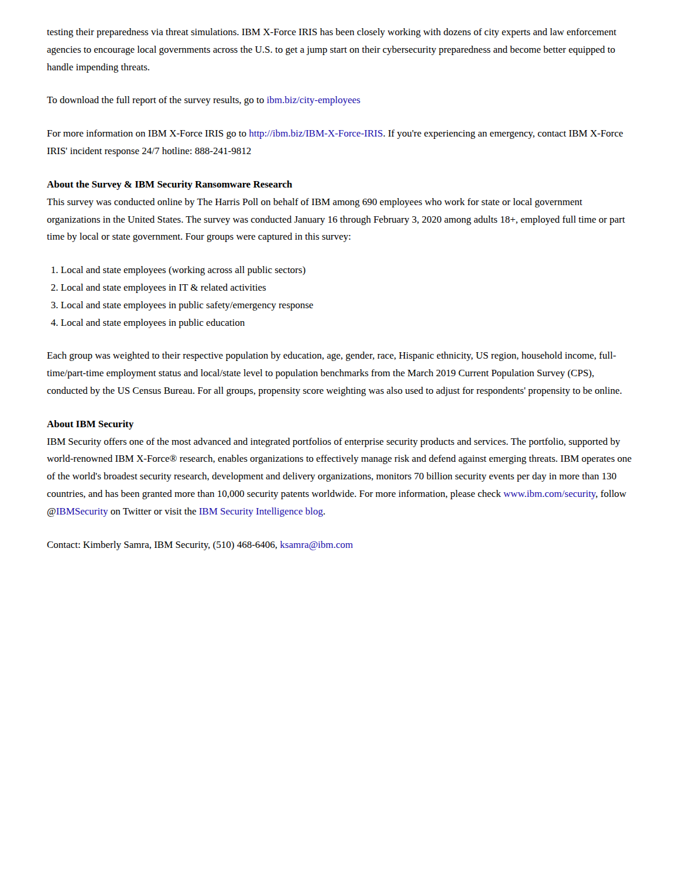testing their preparedness via threat simulations. IBM X-Force IRIS has been closely working with dozens of city experts and law enforcement agencies to encourage local governments across the U.S. to get a jump start on their cybersecurity preparedness and become better equipped to handle impending threats.
To download the full report of the survey results, go to ibm.biz/city-employees
For more information on IBM X-Force IRIS go to http://ibm.biz/IBM-X-Force-IRIS. If you're experiencing an emergency, contact IBM X-Force IRIS' incident response 24/7 hotline: 888-241-9812
About the Survey & IBM Security Ransomware Research
This survey was conducted online by The Harris Poll on behalf of IBM among 690 employees who work for state or local government organizations in the United States. The survey was conducted January 16 through February 3, 2020 among adults 18+, employed full time or part time by local or state government. Four groups were captured in this survey:
Local and state employees (working across all public sectors)
Local and state employees in IT & related activities
Local and state employees in public safety/emergency response
Local and state employees in public education
Each group was weighted to their respective population by education, age, gender, race, Hispanic ethnicity, US region, household income, full-time/part-time employment status and local/state level to population benchmarks from the March 2019 Current Population Survey (CPS), conducted by the US Census Bureau. For all groups, propensity score weighting was also used to adjust for respondents' propensity to be online.
About IBM Security
IBM Security offers one of the most advanced and integrated portfolios of enterprise security products and services. The portfolio, supported by world-renowned IBM X-Force® research, enables organizations to effectively manage risk and defend against emerging threats. IBM operates one of the world's broadest security research, development and delivery organizations, monitors 70 billion security events per day in more than 130 countries, and has been granted more than 10,000 security patents worldwide. For more information, please check www.ibm.com/security, follow @IBMSecurity on Twitter or visit the IBM Security Intelligence blog.
Contact: Kimberly Samra, IBM Security, (510) 468-6406, ksamra@ibm.com